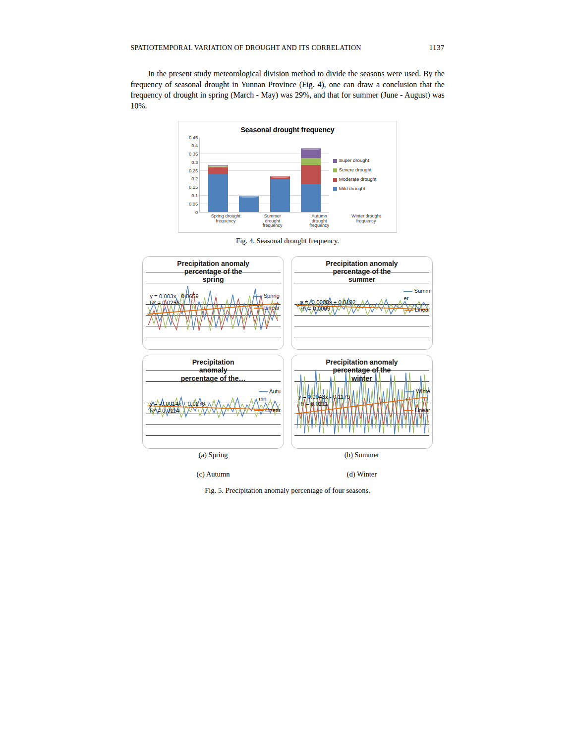Spatiotemporal variation of drought and its correlation 1137
In the present study meteorological division method to divide the seasons were used. By the frequency of seasonal drought in Yunnan Province (Fig. 4), one can draw a conclusion that the frequency of drought in spring (March - May) was 29%, and that for summer (June - August) was 10%.
Seasonal drought frequency
0.45 0.4 0.35 0.3 0.25 0.2 0.15 0.1 0.05 0
Super drought
Severe drought
Moderate drought
Mild drought
Spring drought frequency Summer drought frequency Autumn drought frequency Winter drought frequency
Fig. 4. Seasonal drought frequency.
Precipitation anomaly
percentage of the
spring
y = 0.003x - 0.0659
R² = 0.0256
Spring
Linear
Precipitation anomaly
percentage of the
summer
y = -0.0008x + 0.0192
R² = 0.0099
Summ
er
Linear
Precipitation
anomaly
percentage of the…
y = -0.0014x + 0.0276
R² = 0.0114
Autu
mn
Linear
Precipitation anomaly
percentage of the
winter
y = 0.0043x - 0.1179
R² = 0.0211
Winte
r
Linear
(a) Spring (b) Summer
(c) Autumn (d) Winter
Fig. 5. Precipitation anomaly percentage of four seasons.